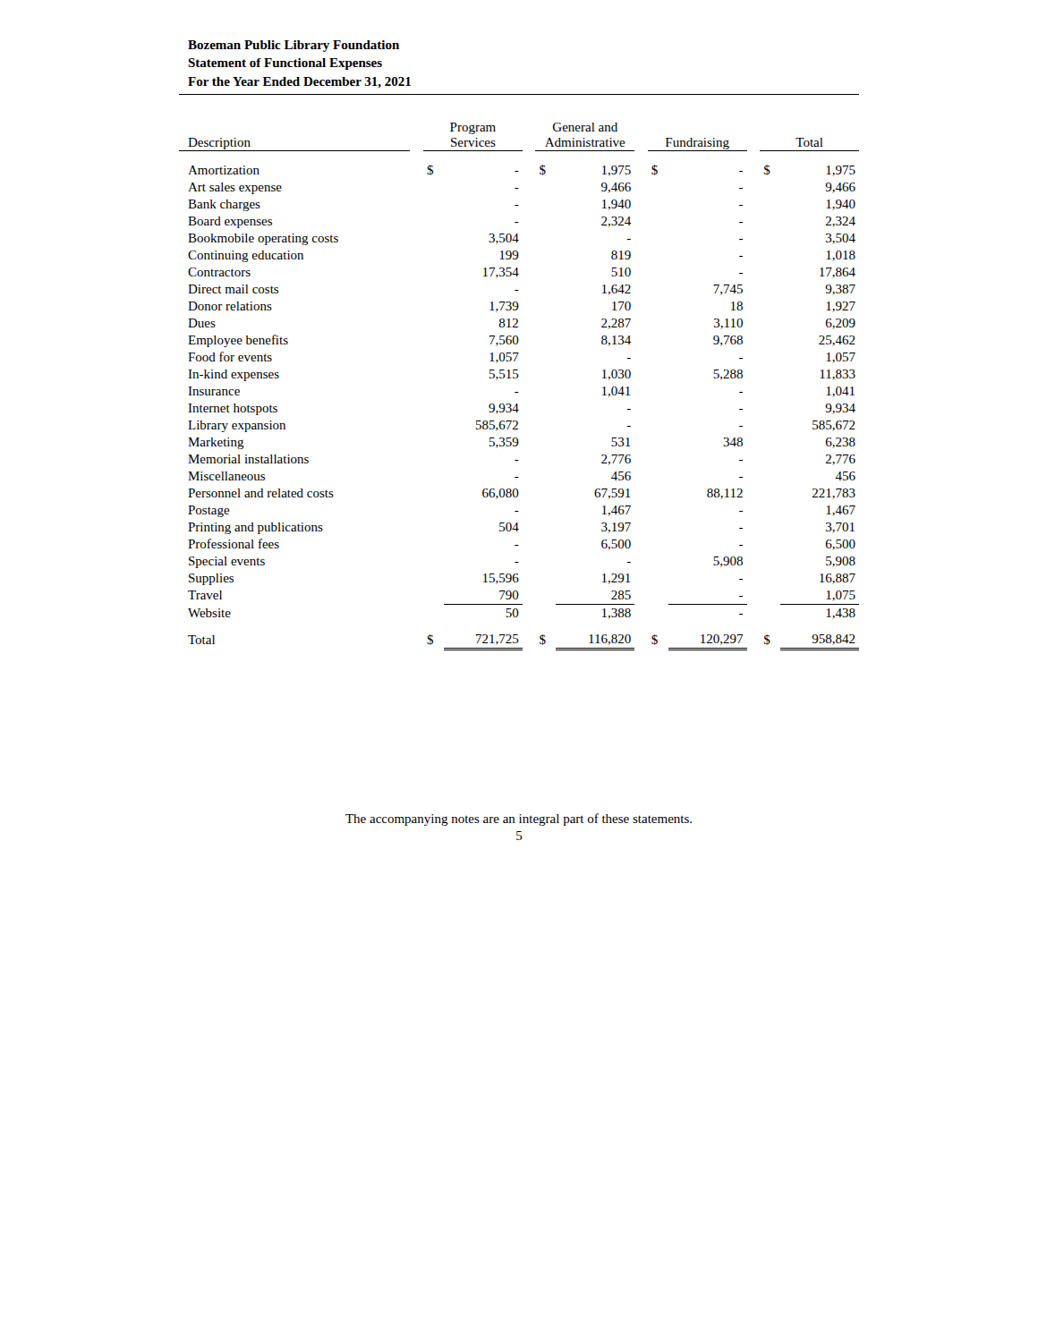Bozeman Public Library Foundation
Statement of Functional Expenses
For the Year Ended December 31, 2021
| | | Program | | General and | | | | |
| --- | --- | --- | --- | --- | --- | --- | --- | --- |
| Description | | Services | | Administrative | | Fundraising | | Total |
| Amortization | | $ | - | | $ | 1,975 | | $ | - | | $ | 1,975 |
| Art sales expense | | | - | | | 9,466 | | | - | | | 9,466 |
| Bank charges | | | - | | | 1,940 | | | - | | | 1,940 |
| Board expenses | | | - | | | 2,324 | | | - | | | 2,324 |
| Bookmobile operating costs | | | 3,504 | | | - | | | - | | | 3,504 |
| Continuing education | | | 199 | | | 819 | | | - | | | 1,018 |
| Contractors | | | 17,354 | | | 510 | | | - | | | 17,864 |
| Direct mail costs | | | - | | | 1,642 | | | 7,745 | | | 9,387 |
| Donor relations | | | 1,739 | | | 170 | | | 18 | | | 1,927 |
| Dues | | | 812 | | | 2,287 | | | 3,110 | | | 6,209 |
| Employee benefits | | | 7,560 | | | 8,134 | | | 9,768 | | | 25,462 |
| Food for events | | | 1,057 | | | - | | | - | | | 1,057 |
| In-kind expenses | | | 5,515 | | | 1,030 | | | 5,288 | | | 11,833 |
| Insurance | | | - | | | 1,041 | | | - | | | 1,041 |
| Internet hotspots | | | 9,934 | | | - | | | - | | | 9,934 |
| Library expansion | | | 585,672 | | | - | | | - | | | 585,672 |
| Marketing | | | 5,359 | | | 531 | | | 348 | | | 6,238 |
| Memorial installations | | | - | | | 2,776 | | | - | | | 2,776 |
| Miscellaneous | | | - | | | 456 | | | - | | | 456 |
| Personnel and related costs | | | 66,080 | | | 67,591 | | | 88,112 | | | 221,783 |
| Postage | | | - | | | 1,467 | | | - | | | 1,467 |
| Printing and publications | | | 504 | | | 3,197 | | | - | | | 3,701 |
| Professional fees | | | - | | | 6,500 | | | - | | | 6,500 |
| Special events | | | - | | | - | | | 5,908 | | | 5,908 |
| Supplies | | | 15,596 | | | 1,291 | | | - | | | 16,887 |
| Travel | | | 790 | | | 285 | | | - | | | 1,075 |
| Website | | | 50 | | | 1,388 | | | - | | | 1,438 |
| Total | | $ | 721,725 | | $ | 116,820 | | $ | 120,297 | | $ | 958,842 |
The accompanying notes are an integral part of these statements.
5